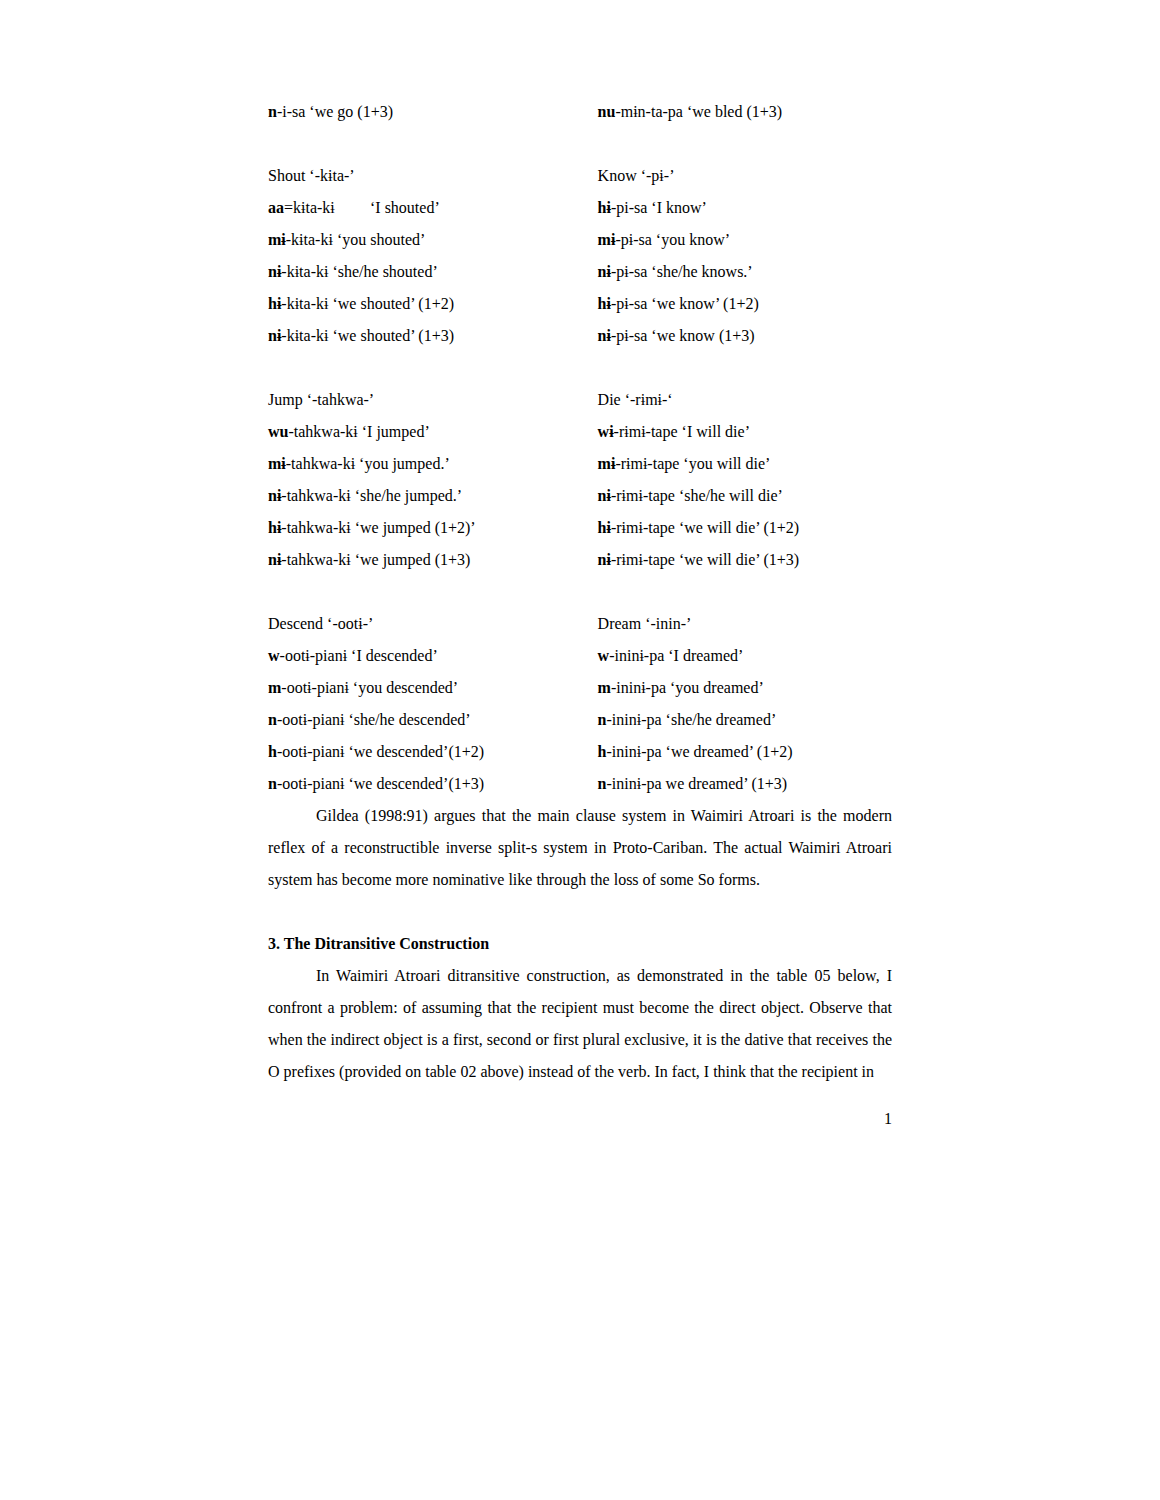n-i-sa ‘we go (1+3)
Shout ‘-kɨta-’
aa=kɨta-kɨ ‘I shouted’
mɨ-kɨta-kɨ ‘you shouted’
nɨ-kɨta-kɨ ‘she/he shouted’
hɨ-kɨta-kɨ ‘we shouted’ (1+2)
nɨ-kɨta-kɨ ‘we shouted’ (1+3)
Jump ‘-tahkwa-’
wu-tahkwa-kɨ ‘I jumped’
mɨ-tahkwa-kɨ ‘you jumped.’
nɨ-tahkwa-kɨ ‘she/he jumped.’
hɨ-tahkwa-kɨ ‘we jumped (1+2)’
nɨ-tahkwa-kɨ ‘we jumped (1+3)
Descend ‘-ootɨ-’
w-ootɨ-pianɨ ‘I descended’
m-ootɨ-pianɨ ‘you descended’
n-ootɨ-pianɨ ‘she/he descended’
h-ootɨ-pianɨ ‘we descended’(1+2)
n-ootɨ-pianɨ ‘we descended’(1+3)
nu-mɨn-ta-pa ‘we bled (1+3)
Know ‘-pɨ-’
hɨ-pi-sa ‘I know’
mɨ-pɨ-sa ‘you know’
nɨ-pɨ-sa ‘she/he knows.’
hɨ-pɨ-sa ‘we know’ (1+2)
nɨ-pɨ-sa ‘we know (1+3)
Die ‘-rɨmɨ-‘
wɨ-rɨmɨ-tape ‘I will die’
mɨ-rɨmɨ-tape ‘you will die’
nɨ-rɨmɨ-tape ‘she/he will die’
hɨ-rɨmɨ-tape ‘we will die’ (1+2)
nɨ-rɨmɨ-tape ‘we will die’ (1+3)
Dream ‘-inin-’
w-ininɨ-pa ‘I dreamed’
m-ininɨ-pa ‘you dreamed’
n-ininɨ-pa ‘she/he dreamed’
h-ininɨ-pa ‘we dreamed’ (1+2)
n-ininɨ-pa we dreamed’ (1+3)
Gildea (1998:91) argues that the main clause system in Waimiri Atroari is the modern reflex of a reconstructible inverse split-s system in Proto-Cariban. The actual Waimiri Atroari system has become more nominative like through the loss of some So forms.
3. The Ditransitive Construction
In Waimiri Atroari ditransitive construction, as demonstrated in the table 05 below, I confront a problem: of assuming that the recipient must become the direct object. Observe that when the indirect object is a first, second or first plural exclusive, it is the dative that receives the O prefixes (provided on table 02 above) instead of the verb. In fact, I think that the recipient in
1